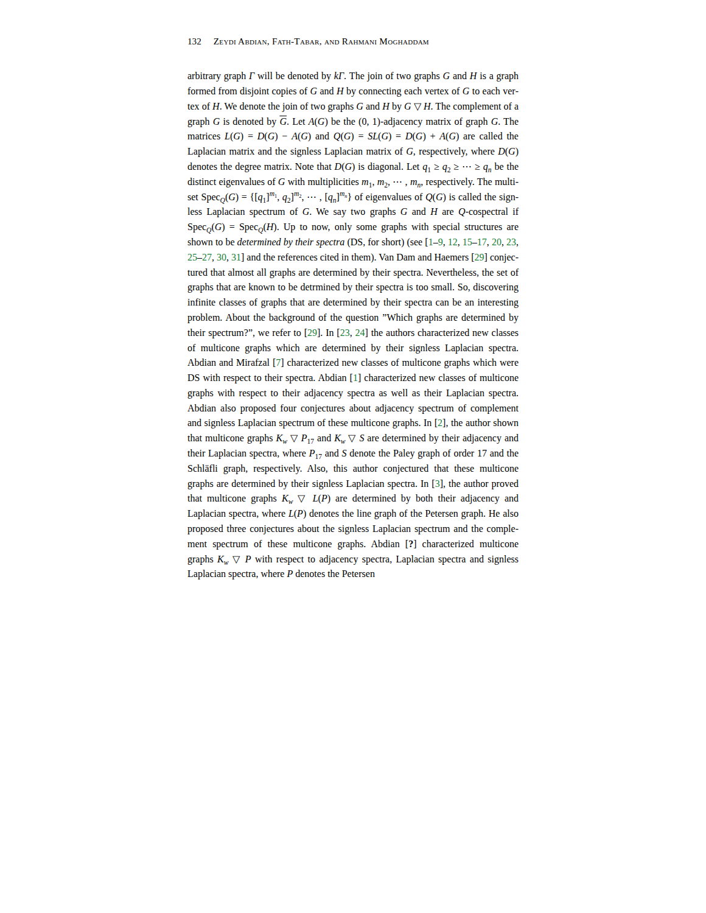132 Zeydi Abdian, Fath-Tabar, and Rahmani Moghaddam
arbitrary graph Γ will be denoted by kΓ. The join of two graphs G and H is a graph formed from disjoint copies of G and H by connecting each vertex of G to each vertex of H. We denote the join of two graphs G and H by G ▽ H. The complement of a graph G is denoted by G. Let A(G) be the (0, 1)-adjacency matrix of graph G. The matrices L(G) = D(G) − A(G) and Q(G) = SL(G) = D(G) + A(G) are called the Laplacian matrix and the signless Laplacian matrix of G, respectively, where D(G) denotes the degree matrix. Note that D(G) is diagonal. Let q1 ≥ q2 ≥ ⋯ ≥ qn be the distinct eigenvalues of G with multiplicities m1, m2, ⋯ , mn, respectively. The multi-set SpecQ(G) = {[q1]m1, q2]m2, ⋯ , [qn]mn} of eigenvalues of Q(G) is called the signless Laplacian spectrum of G. We say two graphs G and H are Q-cospectral if SpecQ(G) = SpecQ(H). Up to now, only some graphs with special structures are shown to be determined by their spectra (DS, for short) (see [1–9, 12, 15–17, 20, 23, 25–27, 30, 31] and the references cited in them). Van Dam and Haemers [29] conjectured that almost all graphs are determined by their spectra. Nevertheless, the set of graphs that are known to be detrmined by their spectra is too small. So, discovering infinite classes of graphs that are determined by their spectra can be an interesting problem. About the background of the question ”Which graphs are determined by their spectrum?”, we refer to [29]. In [23, 24] the authors characterized new classes of multicone graphs which are determined by their signless Laplacian spectra. Abdian and Mirafzal [7] characterized new classes of multicone graphs which were DS with respect to their spectra. Abdian [1] characterized new classes of multicone graphs with respect to their adjacency spectra as well as their Laplacian spectra. Abdian also proposed four conjectures about adjacency spectrum of complement and signless Laplacian spectrum of these multicone graphs. In [2], the author shown that multicone graphs Kw ▽ P17 and Kw ▽ S are determined by their adjacency and their Laplacian spectra, where P17 and S denote the Paley graph of order 17 and the Schläfli graph, respectively. Also, this author conjectured that these multicone graphs are determined by their signless Laplacian spectra. In [3], the author proved that multicone graphs Kw ▽ L(P) are determined by both their adjacency and Laplacian spectra, where L(P) denotes the line graph of the Petersen graph. He also proposed three conjectures about the signless Laplacian spectrum and the complement spectrum of these multicone graphs. Abdian [?] characterized multicone graphs Kw ▽ P with respect to adjacency spectra, Laplacian spectra and signless Laplacian spectra, where P denotes the Petersen